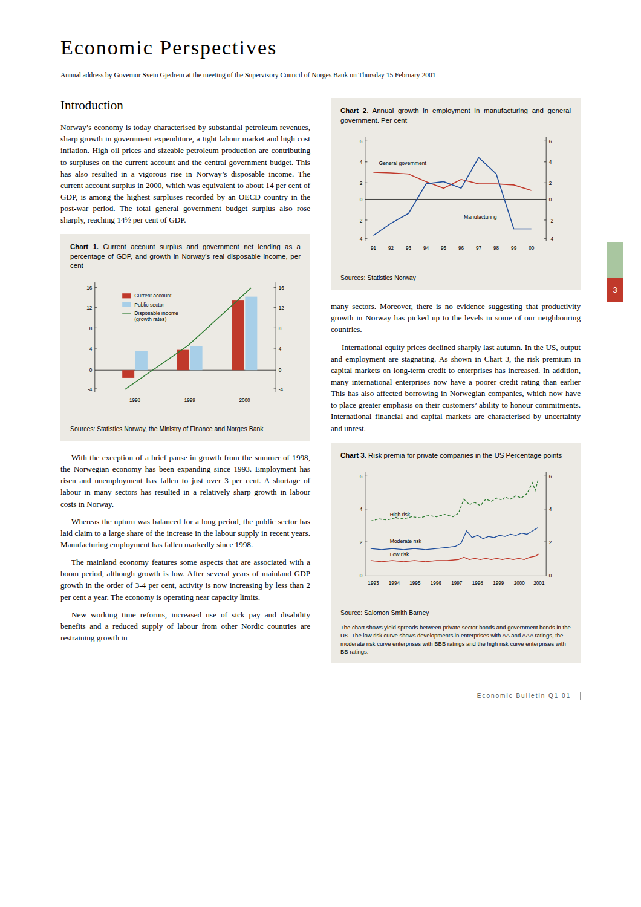3
Economic Perspectives
Annual address by Governor Svein Gjedrem at the meeting of the Supervisory Council of Norges Bank on Thursday 15 February 2001
Introduction
Norway’s economy is today characterised by substantial petroleum revenues, sharp growth in government expenditure, a tight labour market and high cost inflation. High oil prices and sizeable petroleum production are contributing to surpluses on the current account and the central government budget. This has also resulted in a vigorous rise in Norway’s disposable income. The current account surplus in 2000, which was equivalent to about 14 per cent of GDP, is among the highest surpluses recorded by an OECD country in the post-war period. The total general government budget surplus also rose sharply, reaching 14½ per cent of GDP.
Chart 1. Current account surplus and government net lending as a percentage of GDP, and growth in Norway's real disposable income, per cent
16 12 8 4 0 -4 16 12 8 4 0 -4 1998 1999 2000 Current account Public sector Disposable income (growth rates)
Sources: Statistics Norway, the Ministry of Finance and Norges Bank
With the exception of a brief pause in growth from the summer of 1998, the Norwegian economy has been expanding since 1993. Employment has risen and unemployment has fallen to just over 3 per cent. A shortage of labour in many sectors has resulted in a relatively sharp growth in labour costs in Norway.
Whereas the upturn was balanced for a long period, the public sector has laid claim to a large share of the increase in the labour supply in recent years. Manufacturing employment has fallen markedly since 1998.
The mainland economy features some aspects that are associated with a boom period, although growth is low. After several years of mainland GDP growth in the order of 3-4 per cent, activity is now increasing by less than 2 per cent a year. The economy is operating near capacity limits.
New working time reforms, increased use of sick pay and disability benefits and a reduced supply of labour from other Nordic countries are restraining growth in
Chart 2. Annual growth in employment in manufacturing and general government. Per cent
6 4 2 0 -2 -4 6 4 2 0 -2 -4 General government Manufacturing 91 92 93 94 95 96 97 98 99 00
Sources: Statistics Norway
many sectors. Moreover, there is no evidence suggesting that productivity growth in Norway has picked up to the levels in some of our neighbouring countries.
International equity prices declined sharply last autumn. In the US, output and employment are stagnating. As shown in Chart 3, the risk premium in capital markets on long-term credit to enterprises has increased. In addition, many international enterprises now have a poorer credit rating than earlier This has also affected borrowing in Norwegian companies, which now have to place greater emphasis on their customers’ ability to honour commitments. International financial and capital markets are characterised by uncertainty and unrest.
Chart 3. Risk premia for private companies in the US Percentage points
6 4 2 0 6 4 2 0 High risk Moderate risk Low risk 1993 1994 1995 1996 1997 1998 1999 2000 2001
Source: Salomon Smith Barney
The chart shows yield spreads between private sector bonds and government bonds in the US. The low risk curve shows developments in enterprises with AA and AAA ratings, the moderate risk curve enterprises with BBB ratings and the high risk curve enterprises with BB ratings.
Economic Bulletin Q1 01